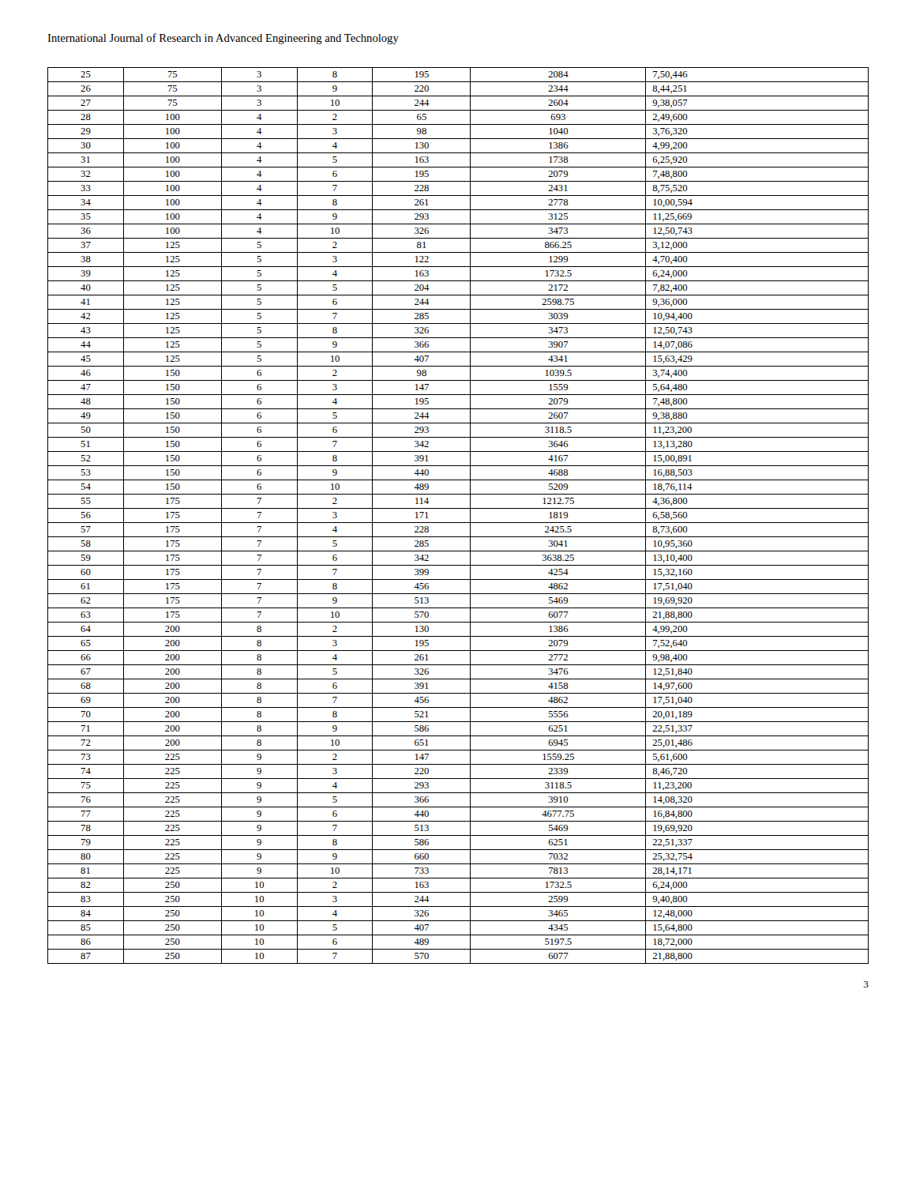International Journal of Research in Advanced Engineering and Technology
| 25 | 75 | 3 | 8 | 195 | 2084 | 7,50,446 |
| 26 | 75 | 3 | 9 | 220 | 2344 | 8,44,251 |
| 27 | 75 | 3 | 10 | 244 | 2604 | 9,38,057 |
| 28 | 100 | 4 | 2 | 65 | 693 | 2,49,600 |
| 29 | 100 | 4 | 3 | 98 | 1040 | 3,76,320 |
| 30 | 100 | 4 | 4 | 130 | 1386 | 4,99,200 |
| 31 | 100 | 4 | 5 | 163 | 1738 | 6,25,920 |
| 32 | 100 | 4 | 6 | 195 | 2079 | 7,48,800 |
| 33 | 100 | 4 | 7 | 228 | 2431 | 8,75,520 |
| 34 | 100 | 4 | 8 | 261 | 2778 | 10,00,594 |
| 35 | 100 | 4 | 9 | 293 | 3125 | 11,25,669 |
| 36 | 100 | 4 | 10 | 326 | 3473 | 12,50,743 |
| 37 | 125 | 5 | 2 | 81 | 866.25 | 3,12,000 |
| 38 | 125 | 5 | 3 | 122 | 1299 | 4,70,400 |
| 39 | 125 | 5 | 4 | 163 | 1732.5 | 6,24,000 |
| 40 | 125 | 5 | 5 | 204 | 2172 | 7,82,400 |
| 41 | 125 | 5 | 6 | 244 | 2598.75 | 9,36,000 |
| 42 | 125 | 5 | 7 | 285 | 3039 | 10,94,400 |
| 43 | 125 | 5 | 8 | 326 | 3473 | 12,50,743 |
| 44 | 125 | 5 | 9 | 366 | 3907 | 14,07,086 |
| 45 | 125 | 5 | 10 | 407 | 4341 | 15,63,429 |
| 46 | 150 | 6 | 2 | 98 | 1039.5 | 3,74,400 |
| 47 | 150 | 6 | 3 | 147 | 1559 | 5,64,480 |
| 48 | 150 | 6 | 4 | 195 | 2079 | 7,48,800 |
| 49 | 150 | 6 | 5 | 244 | 2607 | 9,38,880 |
| 50 | 150 | 6 | 6 | 293 | 3118.5 | 11,23,200 |
| 51 | 150 | 6 | 7 | 342 | 3646 | 13,13,280 |
| 52 | 150 | 6 | 8 | 391 | 4167 | 15,00,891 |
| 53 | 150 | 6 | 9 | 440 | 4688 | 16,88,503 |
| 54 | 150 | 6 | 10 | 489 | 5209 | 18,76,114 |
| 55 | 175 | 7 | 2 | 114 | 1212.75 | 4,36,800 |
| 56 | 175 | 7 | 3 | 171 | 1819 | 6,58,560 |
| 57 | 175 | 7 | 4 | 228 | 2425.5 | 8,73,600 |
| 58 | 175 | 7 | 5 | 285 | 3041 | 10,95,360 |
| 59 | 175 | 7 | 6 | 342 | 3638.25 | 13,10,400 |
| 60 | 175 | 7 | 7 | 399 | 4254 | 15,32,160 |
| 61 | 175 | 7 | 8 | 456 | 4862 | 17,51,040 |
| 62 | 175 | 7 | 9 | 513 | 5469 | 19,69,920 |
| 63 | 175 | 7 | 10 | 570 | 6077 | 21,88,800 |
| 64 | 200 | 8 | 2 | 130 | 1386 | 4,99,200 |
| 65 | 200 | 8 | 3 | 195 | 2079 | 7,52,640 |
| 66 | 200 | 8 | 4 | 261 | 2772 | 9,98,400 |
| 67 | 200 | 8 | 5 | 326 | 3476 | 12,51,840 |
| 68 | 200 | 8 | 6 | 391 | 4158 | 14,97,600 |
| 69 | 200 | 8 | 7 | 456 | 4862 | 17,51,040 |
| 70 | 200 | 8 | 8 | 521 | 5556 | 20,01,189 |
| 71 | 200 | 8 | 9 | 586 | 6251 | 22,51,337 |
| 72 | 200 | 8 | 10 | 651 | 6945 | 25,01,486 |
| 73 | 225 | 9 | 2 | 147 | 1559.25 | 5,61,600 |
| 74 | 225 | 9 | 3 | 220 | 2339 | 8,46,720 |
| 75 | 225 | 9 | 4 | 293 | 3118.5 | 11,23,200 |
| 76 | 225 | 9 | 5 | 366 | 3910 | 14,08,320 |
| 77 | 225 | 9 | 6 | 440 | 4677.75 | 16,84,800 |
| 78 | 225 | 9 | 7 | 513 | 5469 | 19,69,920 |
| 79 | 225 | 9 | 8 | 586 | 6251 | 22,51,337 |
| 80 | 225 | 9 | 9 | 660 | 7032 | 25,32,754 |
| 81 | 225 | 9 | 10 | 733 | 7813 | 28,14,171 |
| 82 | 250 | 10 | 2 | 163 | 1732.5 | 6,24,000 |
| 83 | 250 | 10 | 3 | 244 | 2599 | 9,40,800 |
| 84 | 250 | 10 | 4 | 326 | 3465 | 12,48,000 |
| 85 | 250 | 10 | 5 | 407 | 4345 | 15,64,800 |
| 86 | 250 | 10 | 6 | 489 | 5197.5 | 18,72,000 |
| 87 | 250 | 10 | 7 | 570 | 6077 | 21,88,800 |
3